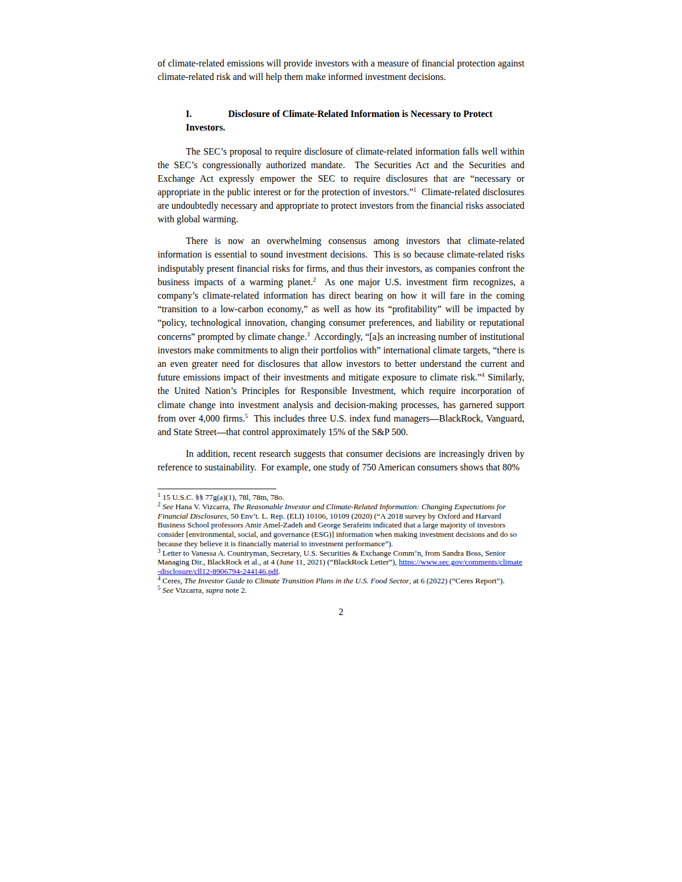of climate-related emissions will provide investors with a measure of financial protection against climate-related risk and will help them make informed investment decisions.
I. Disclosure of Climate-Related Information is Necessary to Protect Investors.
The SEC’s proposal to require disclosure of climate-related information falls well within the SEC’s congressionally authorized mandate. The Securities Act and the Securities and Exchange Act expressly empower the SEC to require disclosures that are “necessary or appropriate in the public interest or for the protection of investors.”1 Climate-related disclosures are undoubtedly necessary and appropriate to protect investors from the financial risks associated with global warming.
There is now an overwhelming consensus among investors that climate-related information is essential to sound investment decisions. This is so because climate-related risks indisputably present financial risks for firms, and thus their investors, as companies confront the business impacts of a warming planet.2 As one major U.S. investment firm recognizes, a company’s climate-related information has direct bearing on how it will fare in the coming “transition to a low-carbon economy,” as well as how its “profitability” will be impacted by “policy, technological innovation, changing consumer preferences, and liability or reputational concerns” prompted by climate change.3 Accordingly, “[a]s an increasing number of institutional investors make commitments to align their portfolios with” international climate targets, “there is an even greater need for disclosures that allow investors to better understand the current and future emissions impact of their investments and mitigate exposure to climate risk.”4 Similarly, the United Nation’s Principles for Responsible Investment, which require incorporation of climate change into investment analysis and decision-making processes, has garnered support from over 4,000 firms.5 This includes three U.S. index fund managers—BlackRock, Vanguard, and State Street—that control approximately 15% of the S&P 500.
In addition, recent research suggests that consumer decisions are increasingly driven by reference to sustainability. For example, one study of 750 American consumers shows that 80%
1 15 U.S.C. §§ 77g(a)(1), 78l, 78m, 78o.
2 See Hana V. Vizcarra, The Reasonable Investor and Climate-Related Information: Changing Expectations for Financial Disclosures, 50 Env’t. L. Rep. (ELI) 10106, 10109 (2020) (“A 2018 survey by Oxford and Harvard Business School professors Amir Amel-Zadeh and George Serafeim indicated that a large majority of investors consider [environmental, social, and governance (ESG)] information when making investment decisions and do so because they believe it is financially material to investment performance”).
3 Letter to Vanessa A. Countryman, Secretary, U.S. Securities & Exchange Comm’n, from Sandra Boss, Senior Managing Dir., BlackRock et al., at 4 (June 11, 2021) (“BlackRock Letter”), https://www.sec.gov/comments/climate-disclosure/cll12-8906794-244146.pdf.
4 Ceres, The Investor Guide to Climate Transition Plans in the U.S. Food Sector, at 6 (2022) (“Ceres Report”).
5 See Vizcarra, supra note 2.
2